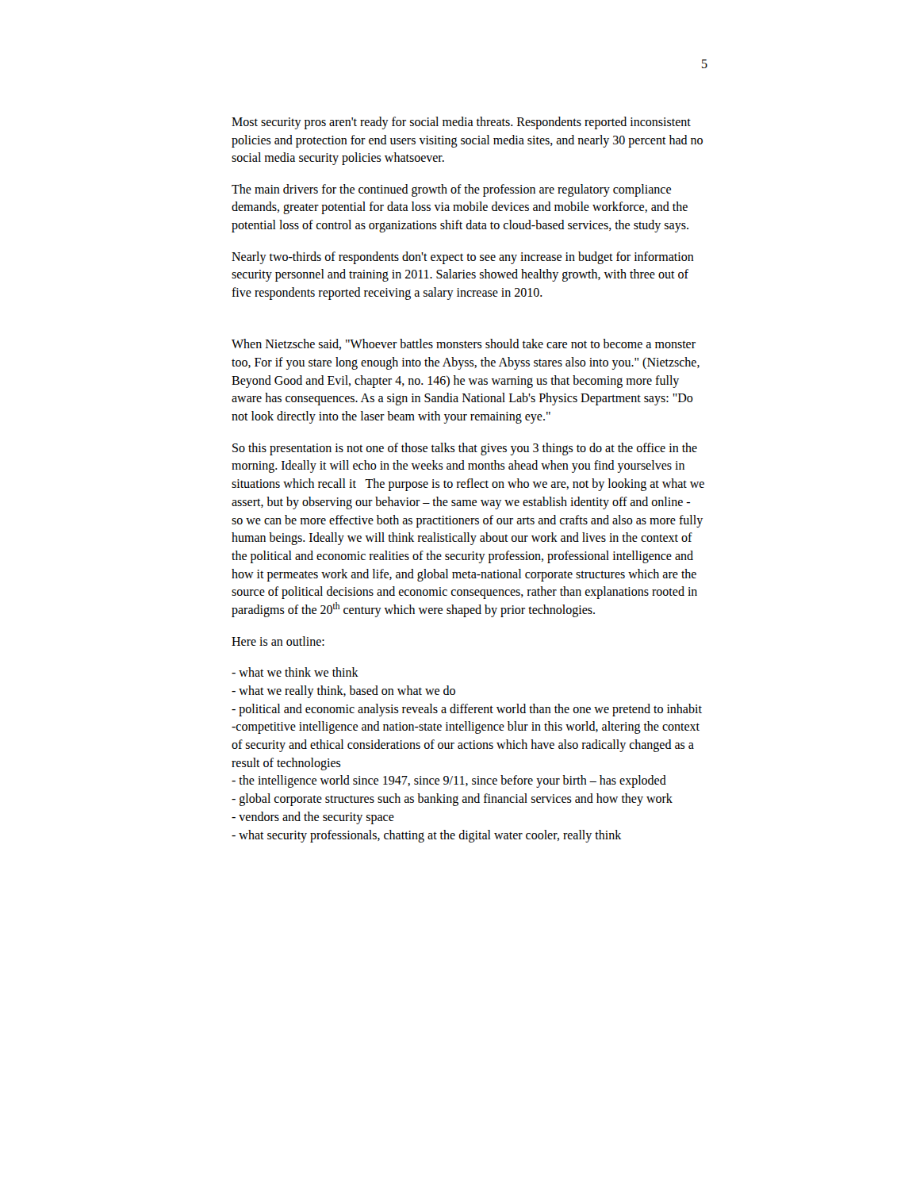5
Most security pros aren't ready for social media threats. Respondents reported inconsistent policies and protection for end users visiting social media sites, and nearly 30 percent had no social media security policies whatsoever.
The main drivers for the continued growth of the profession are regulatory compliance demands, greater potential for data loss via mobile devices and mobile workforce, and the potential loss of control as organizations shift data to cloud-based services, the study says.
Nearly two-thirds of respondents don't expect to see any increase in budget for information security personnel and training in 2011. Salaries showed healthy growth, with three out of five respondents reported receiving a salary increase in 2010.
When Nietzsche said, "Whoever battles monsters should take care not to become a monster too, For if you stare long enough into the Abyss, the Abyss stares also into you." (Nietzsche, Beyond Good and Evil, chapter 4, no. 146) he was warning us that becoming more fully aware has consequences. As a sign in Sandia National Lab's Physics Department says: "Do not look directly into the laser beam with your remaining eye."
So this presentation is not one of those talks that gives you 3 things to do at the office in the morning. Ideally it will echo in the weeks and months ahead when you find yourselves in situations which recall it The purpose is to reflect on who we are, not by looking at what we assert, but by observing our behavior – the same way we establish identity off and online - so we can be more effective both as practitioners of our arts and crafts and also as more fully human beings. Ideally we will think realistically about our work and lives in the context of the political and economic realities of the security profession, professional intelligence and how it permeates work and life, and global meta-national corporate structures which are the source of political decisions and economic consequences, rather than explanations rooted in paradigms of the 20th century which were shaped by prior technologies.
Here is an outline:
- what we think we think
- what we really think, based on what we do
- political and economic analysis reveals a different world than the one we pretend to inhabit
-competitive intelligence and nation-state intelligence blur in this world, altering the context of security and ethical considerations of our actions which have also radically changed as a result of technologies
- the intelligence world since 1947, since 9/11, since before your birth – has exploded
- global corporate structures such as banking and financial services and how they work
- vendors and the security space
- what security professionals, chatting at the digital water cooler, really think